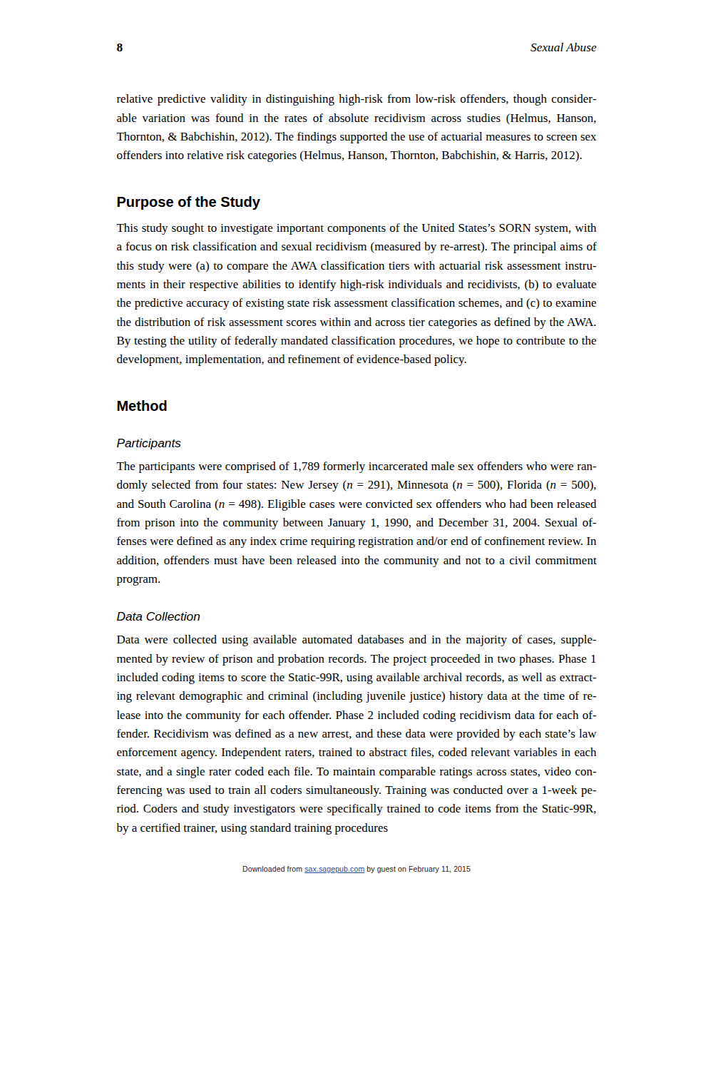8 Sexual Abuse
relative predictive validity in distinguishing high-risk from low-risk offenders, though considerable variation was found in the rates of absolute recidivism across studies (Helmus, Hanson, Thornton, & Babchishin, 2012). The findings supported the use of actuarial measures to screen sex offenders into relative risk categories (Helmus, Hanson, Thornton, Babchishin, & Harris, 2012).
Purpose of the Study
This study sought to investigate important components of the United States’s SORN system, with a focus on risk classification and sexual recidivism (measured by re-arrest). The principal aims of this study were (a) to compare the AWA classification tiers with actuarial risk assessment instruments in their respective abilities to identify high-risk individuals and recidivists, (b) to evaluate the predictive accuracy of existing state risk assessment classification schemes, and (c) to examine the distribution of risk assessment scores within and across tier categories as defined by the AWA. By testing the utility of federally mandated classification procedures, we hope to contribute to the development, implementation, and refinement of evidence-based policy.
Method
Participants
The participants were comprised of 1,789 formerly incarcerated male sex offenders who were randomly selected from four states: New Jersey (n = 291), Minnesota (n = 500), Florida (n = 500), and South Carolina (n = 498). Eligible cases were convicted sex offenders who had been released from prison into the community between January 1, 1990, and December 31, 2004. Sexual offenses were defined as any index crime requiring registration and/or end of confinement review. In addition, offenders must have been released into the community and not to a civil commitment program.
Data Collection
Data were collected using available automated databases and in the majority of cases, supplemented by review of prison and probation records. The project proceeded in two phases. Phase 1 included coding items to score the Static-99R, using available archival records, as well as extracting relevant demographic and criminal (including juvenile justice) history data at the time of release into the community for each offender. Phase 2 included coding recidivism data for each offender. Recidivism was defined as a new arrest, and these data were provided by each state’s law enforcement agency. Independent raters, trained to abstract files, coded relevant variables in each state, and a single rater coded each file. To maintain comparable ratings across states, video conferencing was used to train all coders simultaneously. Training was conducted over a 1-week period. Coders and study investigators were specifically trained to code items from the Static-99R, by a certified trainer, using standard training procedures
Downloaded from sax.sagepub.com by guest on February 11, 2015